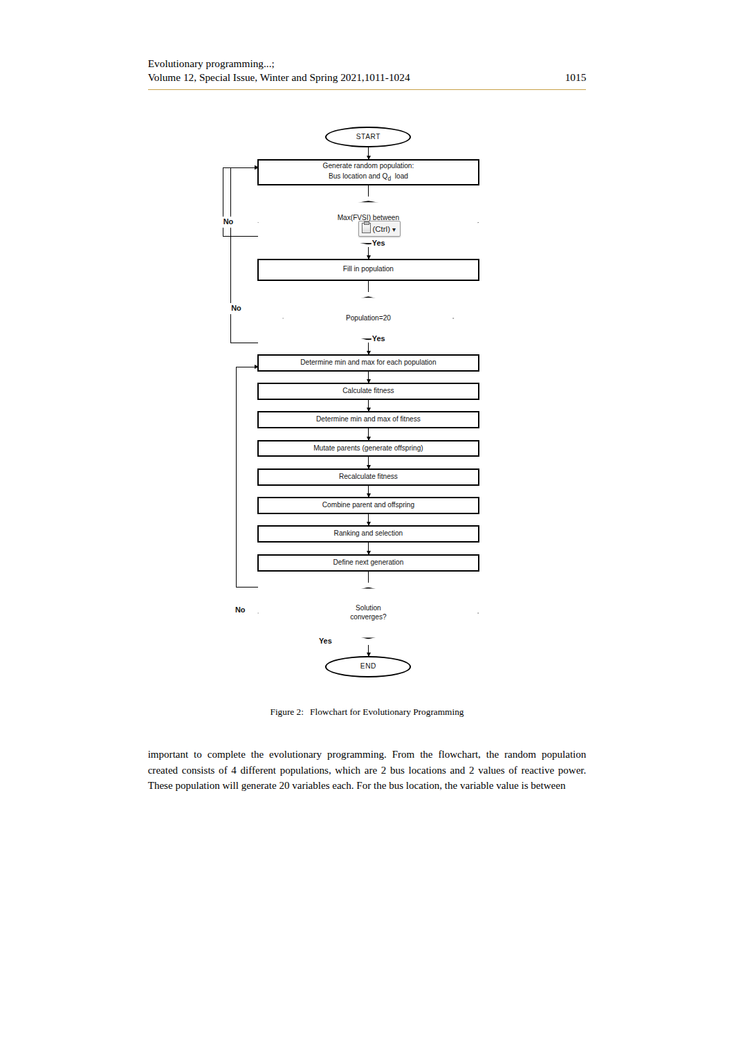Evolutionary programming...;
Volume 12, Special Issue, Winter and Spring 2021,1011-1024
1015
START
Generate random population:
Bus location and Qd load
Max(FVSI) between
0.5 an
No Yes
(Ctrl)▾
Fill in population
Population=20
No Yes
Determine min and max for each population
Calculate fitness
Determine min and max of fitness
Mutate parents (generate offspring)
Recalculate fitness
Combine parent and offspring
Ranking and selection
Define next generation
Solution
converges?
No Yes
END
Figure 2: Flowchart for Evolutionary Programming
important to complete the evolutionary programming. From the flowchart, the random population created consists of 4 different populations, which are 2 bus locations and 2 values of reactive power. These population will generate 20 variables each. For the bus location, the variable value is between